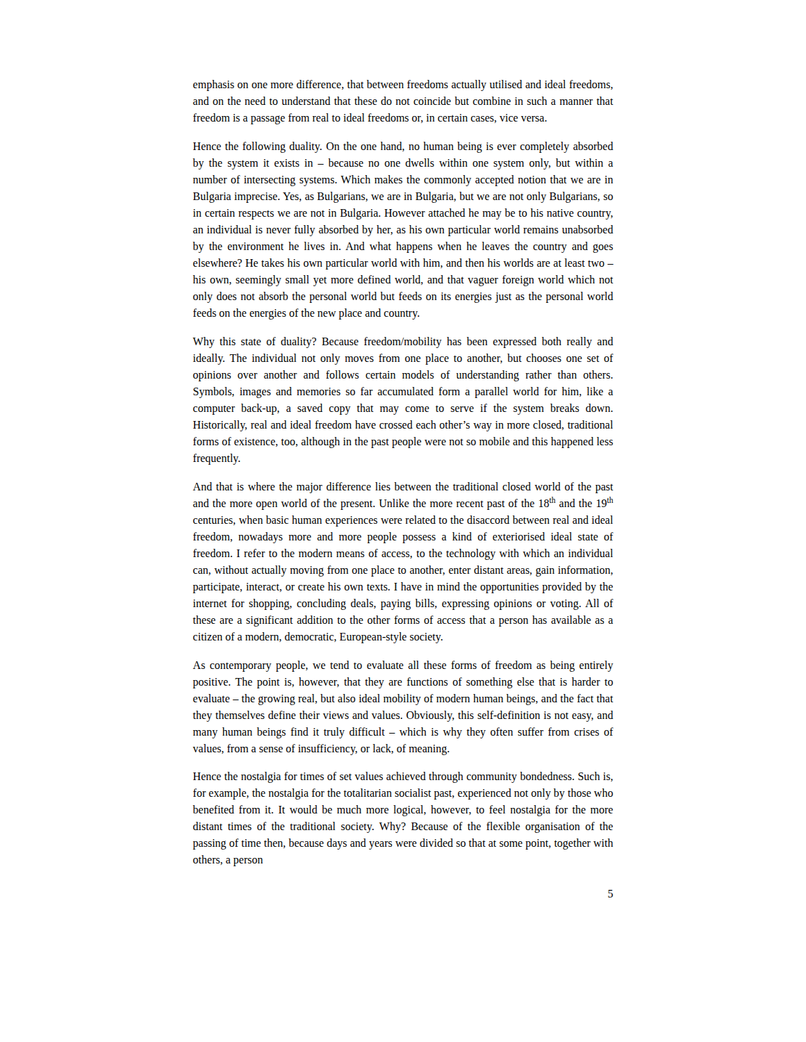emphasis on one more difference, that between freedoms actually utilised and ideal freedoms, and on the need to understand that these do not coincide but combine in such a manner that freedom is a passage from real to ideal freedoms or, in certain cases, vice versa.
Hence the following duality. On the one hand, no human being is ever completely absorbed by the system it exists in – because no one dwells within one system only, but within a number of intersecting systems. Which makes the commonly accepted notion that we are in Bulgaria imprecise. Yes, as Bulgarians, we are in Bulgaria, but we are not only Bulgarians, so in certain respects we are not in Bulgaria. However attached he may be to his native country, an individual is never fully absorbed by her, as his own particular world remains unabsorbed by the environment he lives in. And what happens when he leaves the country and goes elsewhere? He takes his own particular world with him, and then his worlds are at least two – his own, seemingly small yet more defined world, and that vaguer foreign world which not only does not absorb the personal world but feeds on its energies just as the personal world feeds on the energies of the new place and country.
Why this state of duality? Because freedom/mobility has been expressed both really and ideally. The individual not only moves from one place to another, but chooses one set of opinions over another and follows certain models of understanding rather than others. Symbols, images and memories so far accumulated form a parallel world for him, like a computer back-up, a saved copy that may come to serve if the system breaks down. Historically, real and ideal freedom have crossed each other’s way in more closed, traditional forms of existence, too, although in the past people were not so mobile and this happened less frequently.
And that is where the major difference lies between the traditional closed world of the past and the more open world of the present. Unlike the more recent past of the 18th and the 19th centuries, when basic human experiences were related to the disaccord between real and ideal freedom, nowadays more and more people possess a kind of exteriorised ideal state of freedom. I refer to the modern means of access, to the technology with which an individual can, without actually moving from one place to another, enter distant areas, gain information, participate, interact, or create his own texts. I have in mind the opportunities provided by the internet for shopping, concluding deals, paying bills, expressing opinions or voting. All of these are a significant addition to the other forms of access that a person has available as a citizen of a modern, democratic, European-style society.
As contemporary people, we tend to evaluate all these forms of freedom as being entirely positive. The point is, however, that they are functions of something else that is harder to evaluate – the growing real, but also ideal mobility of modern human beings, and the fact that they themselves define their views and values. Obviously, this self-definition is not easy, and many human beings find it truly difficult – which is why they often suffer from crises of values, from a sense of insufficiency, or lack, of meaning.
Hence the nostalgia for times of set values achieved through community bondedness. Such is, for example, the nostalgia for the totalitarian socialist past, experienced not only by those who benefited from it. It would be much more logical, however, to feel nostalgia for the more distant times of the traditional society. Why? Because of the flexible organisation of the passing of time then, because days and years were divided so that at some point, together with others, a person
5